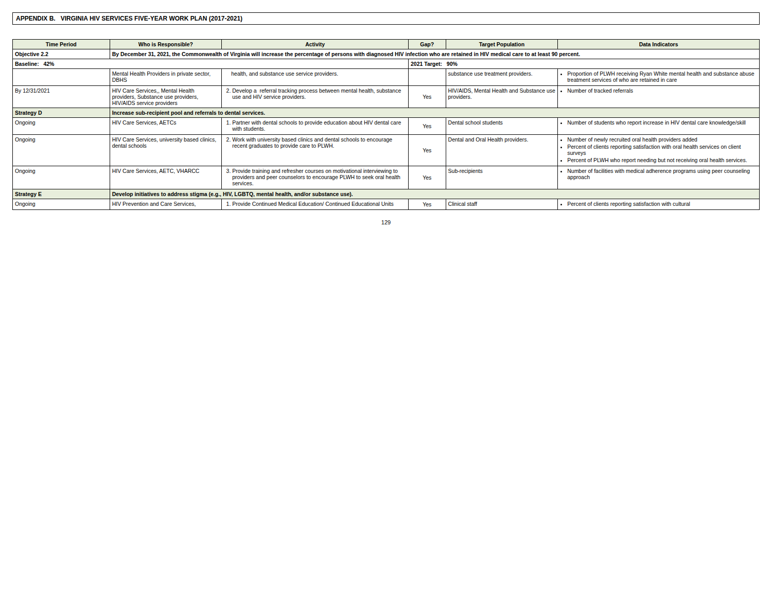APPENDIX B. VIRGINIA HIV SERVICES FIVE-YEAR WORK PLAN (2017-2021)
| Objective 2.2 | By December 31, 2021, the Commonwealth of Virginia will increase the percentage of persons with diagnosed HIV infection who are retained in HIV medical care to at least 90 percent. |
| Baseline: 42% | 2021 Target: 90% |
| Time Period | Who is Responsible? | Activity | Gap? | Target Population | Data Indicators |
| | Mental Health Providers in private sector, DBHS | health, and substance use service providers. | | substance use treatment providers. | Proportion of PLWH receiving Ryan White mental health and substance abuse treatment services of who are retained in care |
| By 12/31/2021 | HIV Care Services,, Mental Health providers, Substance use providers, HIV/AIDS service providers | Develop a referral tracking process between mental health, substance use and HIV service providers. | Yes | HIV/AIDS, Mental Health and Substance use providers. | Number of tracked referrals |
| Strategy D | Increase sub-recipient pool and referrals to dental services. |
| Ongoing | HIV Care Services, AETCs | Partner with dental schools to provide education about HIV dental care with students. | Yes | Dental school students | Number of students who report increase in HIV dental care knowledge/skill |
| Ongoing | HIV Care Services, university based clinics, dental schools | Work with university based clinics and dental schools to encourage recent graduates to provide care to PLWH. | Yes | Dental and Oral Health providers. | Number of newly recruited oral health providers added Percent of clients reporting satisfaction with oral health services on client surveys Percent of PLWH who report needing but not receiving oral health services. |
| Ongoing | HIV Care Services, AETC, VHARCC | Provide training and refresher courses on motivational interviewing to providers and peer counselors to encourage PLWH to seek oral health services. | Yes | Sub-recipients | Number of facilities with medical adherence programs using peer counseling approach |
| Strategy E | Develop initiatives to address stigma (e.g., HIV, LGBTQ, mental health, and/or substance use). |
| Ongoing | HIV Prevention and Care Services, | Provide Continued Medical Education/ Continued Educational Units | Yes | Clinical staff | Percent of clients reporting satisfaction with cultural |
129